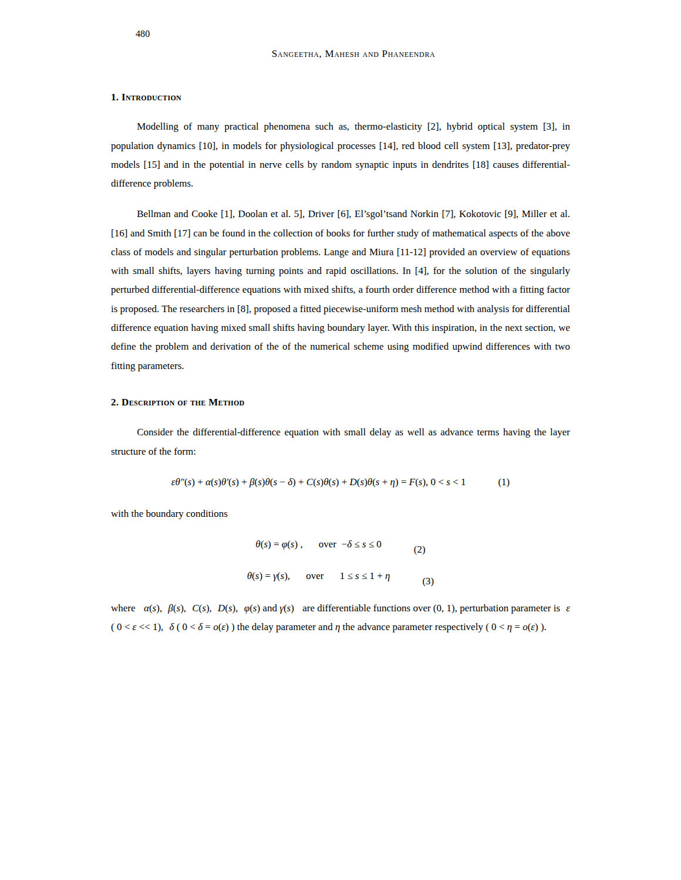480
Sangeetha, Mahesh and Phaneendra
1. Introduction
Modelling of many practical phenomena such as, thermo-elasticity [2], hybrid optical system [3], in population dynamics [10], in models for physiological processes [14], red blood cell system [13], predator-prey models [15] and in the potential in nerve cells by random synaptic inputs in dendrites [18] causes differential-difference problems.
Bellman and Cooke [1], Doolan et al. 5], Driver [6], El’sgol’tsand Norkin [7], Kokotovic [9], Miller et al. [16] and Smith [17] can be found in the collection of books for further study of mathematical aspects of the above class of models and singular perturbation problems. Lange and Miura [11-12] provided an overview of equations with small shifts, layers having turning points and rapid oscillations. In [4], for the solution of the singularly perturbed differential-difference equations with mixed shifts, a fourth order difference method with a fitting factor is proposed. The researchers in [8], proposed a fitted piecewise-uniform mesh method with analysis for differential difference equation having mixed small shifts having boundary layer. With this inspiration, in the next section, we define the problem and derivation of the of the numerical scheme using modified upwind differences with two fitting parameters.
2. Description of the Method
Consider the differential-difference equation with small delay as well as advance terms having the layer structure of the form:
εθ″(s) + α(s)θ′(s) + β(s)θ(s − δ) + C(s)θ(s) + D(s)θ(s + η) = F(s), 0 < s < 1 (1)
with the boundary conditions
θ(s) = φ(s) , over −δ ≤ s ≤ 0 (2)
θ(s) = γ(s), over 1 ≤ s ≤ 1 + η (3)
where α(s), β(s), C(s), D(s), φ(s) and γ(s) are differentiable functions over (0, 1), perturbation parameter is ε ( 0 < ε << 1), δ ( 0 < δ = o(ε) ) the delay parameter and η the advance parameter respectively ( 0 < η = o(ε) ).